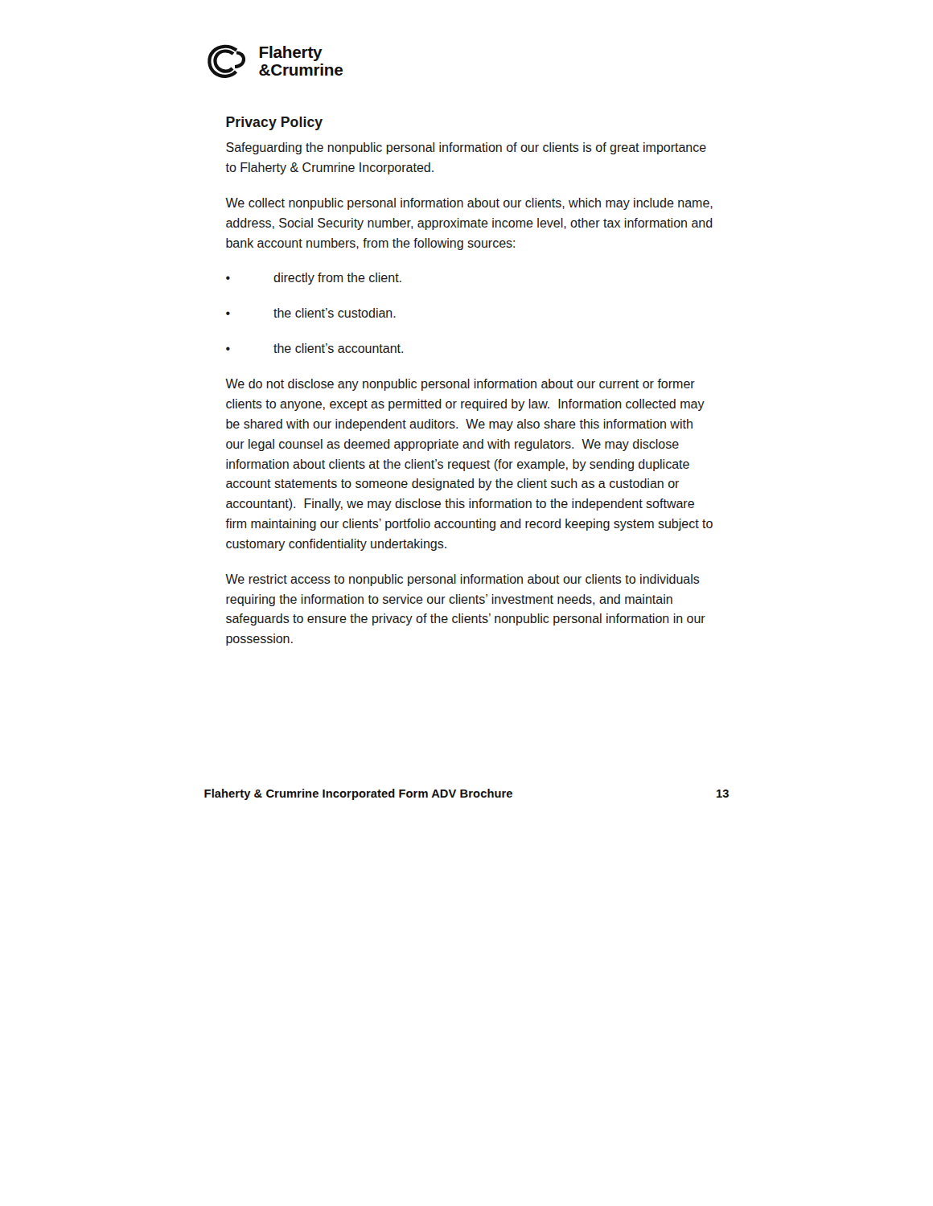Flaherty&Crumrine
Privacy Policy
Safeguarding the nonpublic personal information of our clients is of great importance to Flaherty & Crumrine Incorporated.
We collect nonpublic personal information about our clients, which may include name, address, Social Security number, approximate income level, other tax information and bank account numbers, from the following sources:
•directly from the client.
•the client’s custodian.
•the client’s accountant.
We do not disclose any nonpublic personal information about our current or former clients to anyone, except as permitted or required by law. Information collected may be shared with our independent auditors. We may also share this information with our legal counsel as deemed appropriate and with regulators. We may disclose information about clients at the client’s request (for example, by sending duplicate account statements to someone designated by the client such as a custodian or accountant). Finally, we may disclose this information to the independent software firm maintaining our clients’ portfolio accounting and record keeping system subject to customary confidentiality undertakings.
We restrict access to nonpublic personal information about our clients to individuals requiring the information to service our clients’ investment needs, and maintain safeguards to ensure the privacy of the clients’ nonpublic personal information in our possession.
Flaherty & Crumrine Incorporated Form ADV Brochure 13